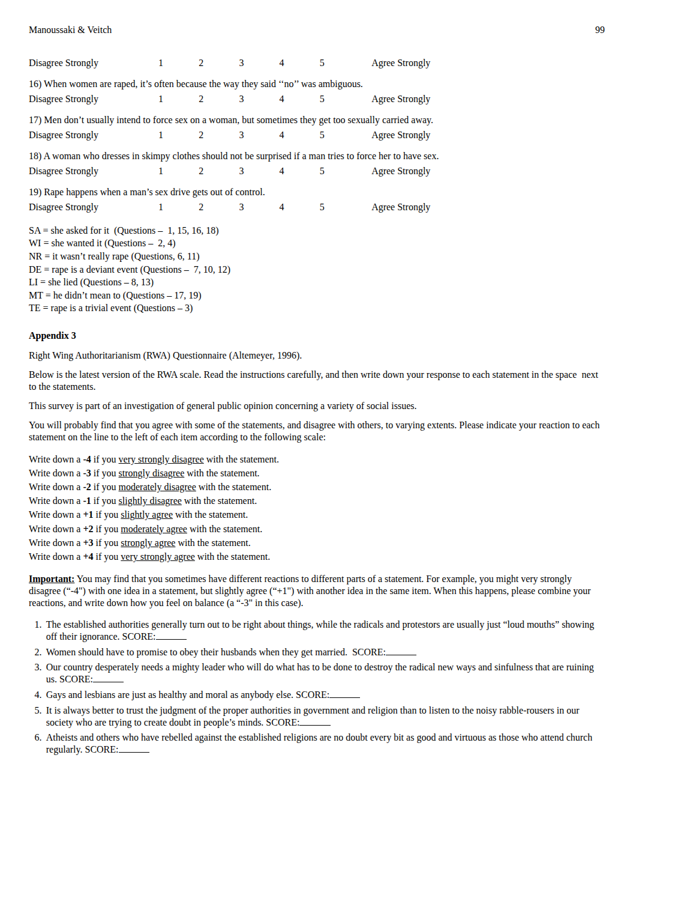Manoussaki & Veitch 99
Disagree Strongly 1 2 3 4 5 Agree Strongly
16) When women are raped, it’s often because the way they said ‘‘no’’ was ambiguous.
Disagree Strongly 1 2 3 4 5 Agree Strongly
17) Men don’t usually intend to force sex on a woman, but sometimes they get too sexually carried away.
Disagree Strongly 1 2 3 4 5 Agree Strongly
18) A woman who dresses in skimpy clothes should not be surprised if a man tries to force her to have sex.
Disagree Strongly 1 2 3 4 5 Agree Strongly
19) Rape happens when a man’s sex drive gets out of control.
Disagree Strongly 1 2 3 4 5 Agree Strongly
SA = she asked for it (Questions – 1, 15, 16, 18)
WI = she wanted it (Questions – 2, 4)
NR = it wasn’t really rape (Questions, 6, 11)
DE = rape is a deviant event (Questions – 7, 10, 12)
LI = she lied (Questions – 8, 13)
MT = he didn’t mean to (Questions – 17, 19)
TE = rape is a trivial event (Questions – 3)
Appendix 3
Right Wing Authoritarianism (RWA) Questionnaire (Altemeyer, 1996).
Below is the latest version of the RWA scale. Read the instructions carefully, and then write down your response to each statement in the space next to the statements.
This survey is part of an investigation of general public opinion concerning a variety of social issues.
You will probably find that you agree with some of the statements, and disagree with others, to varying extents. Please indicate your reaction to each statement on the line to the left of each item according to the following scale:
Write down a -4 if you very strongly disagree with the statement.
Write down a -3 if you strongly disagree with the statement.
Write down a -2 if you moderately disagree with the statement.
Write down a -1 if you slightly disagree with the statement.
Write down a +1 if you slightly agree with the statement.
Write down a +2 if you moderately agree with the statement.
Write down a +3 if you strongly agree with the statement.
Write down a +4 if you very strongly agree with the statement.
Important: You may find that you sometimes have different reactions to different parts of a statement. For example, you might very strongly disagree (“-4") with one idea in a statement, but slightly agree (“+1") with another idea in the same item. When this happens, please combine your reactions, and write down how you feel on balance (a “-3" in this case).
The established authorities generally turn out to be right about things, while the radicals and protestors are usually just “loud mouths” showing off their ignorance. SCORE:
Women should have to promise to obey their husbands when they get married. SCORE:
Our country desperately needs a mighty leader who will do what has to be done to destroy the radical new ways and sinfulness that are ruining us. SCORE:
Gays and lesbians are just as healthy and moral as anybody else. SCORE:
It is always better to trust the judgment of the proper authorities in government and religion than to listen to the noisy rabble-rousers in our society who are trying to create doubt in people’s minds. SCORE:
Atheists and others who have rebelled against the established religions are no doubt every bit as good and virtuous as those who attend church regularly. SCORE: